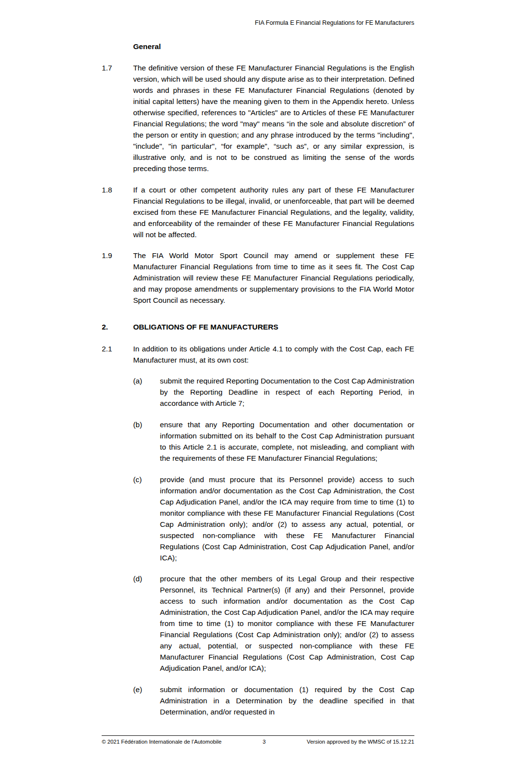FIA Formula E Financial Regulations for FE Manufacturers
General
1.7
The definitive version of these FE Manufacturer Financial Regulations is the English version, which will be used should any dispute arise as to their interpretation. Defined words and phrases in these FE Manufacturer Financial Regulations (denoted by initial capital letters) have the meaning given to them in the Appendix hereto. Unless otherwise specified, references to "Articles" are to Articles of these FE Manufacturer Financial Regulations; the word "may" means “in the sole and absolute discretion” of the person or entity in question; and any phrase introduced by the terms "including", "include", "in particular", “for example”, “such as”, or any similar expression, is illustrative only, and is not to be construed as limiting the sense of the words preceding those terms.
1.8
If a court or other competent authority rules any part of these FE Manufacturer Financial Regulations to be illegal, invalid, or unenforceable, that part will be deemed excised from these FE Manufacturer Financial Regulations, and the legality, validity, and enforceability of the remainder of these FE Manufacturer Financial Regulations will not be affected.
1.9
The FIA World Motor Sport Council may amend or supplement these FE Manufacturer Financial Regulations from time to time as it sees fit. The Cost Cap Administration will review these FE Manufacturer Financial Regulations periodically, and may propose amendments or supplementary provisions to the FIA World Motor Sport Council as necessary.
2.
Obligations of FE Manufacturers
2.1
In addition to its obligations under Article 4.1 to comply with the Cost Cap, each FE Manufacturer must, at its own cost:
(a)
submit the required Reporting Documentation to the Cost Cap Administration by the Reporting Deadline in respect of each Reporting Period, in accordance with Article 7;
(b)
ensure that any Reporting Documentation and other documentation or information submitted on its behalf to the Cost Cap Administration pursuant to this Article 2.1 is accurate, complete, not misleading, and compliant with the requirements of these FE Manufacturer Financial Regulations;
(c)
provide (and must procure that its Personnel provide) access to such information and/or documentation as the Cost Cap Administration, the Cost Cap Adjudication Panel, and/or the ICA may require from time to time (1) to monitor compliance with these FE Manufacturer Financial Regulations (Cost Cap Administration only); and/or (2) to assess any actual, potential, or suspected non-compliance with these FE Manufacturer Financial Regulations (Cost Cap Administration, Cost Cap Adjudication Panel, and/or ICA);
(d)
procure that the other members of its Legal Group and their respective Personnel, its Technical Partner(s) (if any) and their Personnel, provide access to such information and/or documentation as the Cost Cap Administration, the Cost Cap Adjudication Panel, and/or the ICA may require from time to time (1) to monitor compliance with these FE Manufacturer Financial Regulations (Cost Cap Administration only); and/or (2) to assess any actual, potential, or suspected non-compliance with these FE Manufacturer Financial Regulations (Cost Cap Administration, Cost Cap Adjudication Panel, and/or ICA);
(e)
submit information or documentation (1) required by the Cost Cap Administration in a Determination by the deadline specified in that Determination, and/or requested in
© 2021 Fédération Internationale de l’Automobile
3
Version approved by the WMSC of 15.12.21